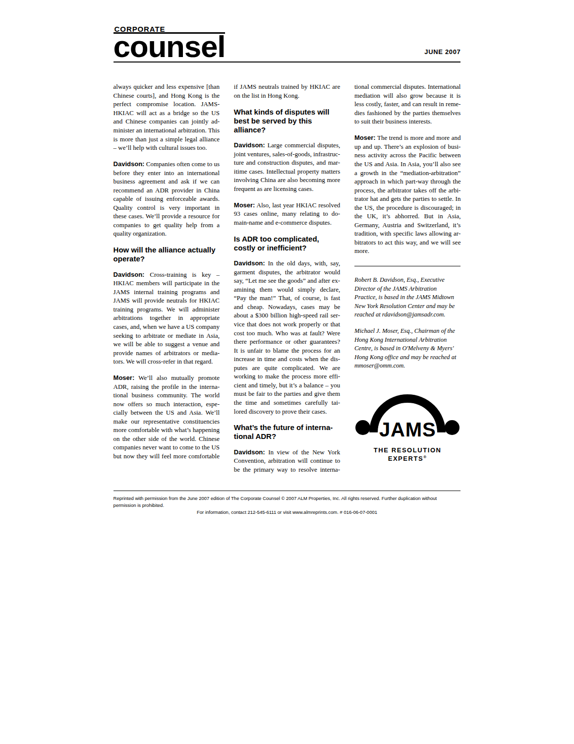CORPORATE counsel
JUNE 2007
always quicker and less expensive [than Chinese courts], and Hong Kong is the perfect compromise location. JAMS-HKIAC will act as a bridge so the US and Chinese companies can jointly administer an international arbitration. This is more than just a simple legal alliance – we’ll help with cultural issues too.
Davidson: Companies often come to us before they enter into an international business agreement and ask if we can recommend an ADR provider in China capable of issuing enforceable awards. Quality control is very important in these cases. We’ll provide a resource for companies to get quality help from a quality organization.
How will the alliance actually operate?
Davidson: Cross-training is key – HKIAC members will participate in the JAMS internal training programs and JAMS will provide neutrals for HKIAC training programs. We will administer arbitrations together in appropriate cases, and, when we have a US company seeking to arbitrate or mediate in Asia, we will be able to suggest a venue and provide names of arbitrators or mediators. We will cross-refer in that regard.
Moser: We’ll also mutually promote ADR, raising the profile in the international business community. The world now offers so much interaction, especially between the US and Asia. We’ll make our representative constituencies more comfortable with what’s happening on the other side of the world. Chinese companies never want to come to the US but now they will feel more comfortable if JAMS neutrals trained by HKIAC are on the list in Hong Kong.
What kinds of disputes will best be served by this alliance?
Davidson: Large commercial disputes, joint ventures, sales-of-goods, infrastructure and construction disputes, and maritime cases. Intellectual property matters involving China are also becoming more frequent as are licensing cases.
Moser: Also, last year HKIAC resolved 93 cases online, many relating to domain-name and e-commerce disputes.
Is ADR too complicated, costly or inefficient?
Davidson: In the old days, with, say, garment disputes, the arbitrator would say, “Let me see the goods” and after examining them would simply declare, “Pay the man!” That, of course, is fast and cheap. Nowadays, cases may be about a $300 billion high-speed rail service that does not work properly or that cost too much. Who was at fault? Were there performance or other guarantees? It is unfair to blame the process for an increase in time and costs when the disputes are quite complicated. We are working to make the process more efficient and timely, but it’s a balance – you must be fair to the parties and give them the time and sometimes carefully tailored discovery to prove their cases.
What’s the future of international ADR?
Davidson: In view of the New York Convention, arbitration will continue to be the primary way to resolve international commercial disputes. International mediation will also grow because it is less costly, faster, and can result in remedies fashioned by the parties themselves to suit their business interests.
Moser: The trend is more and more and up and up. There’s an explosion of business activity across the Pacific between the US and Asia. In Asia, you’ll also see a growth in the “mediation-arbitration” approach in which part-way through the process, the arbitrator takes off the arbitrator hat and gets the parties to settle. In the US, the procedure is discouraged; in the UK, it’s abhorred. But in Asia, Germany, Austria and Switzerland, it’s tradition, with specific laws allowing arbitrators to act this way, and we will see more.
Robert B. Davidson, Esq., Executive Director of the JAMS Arbitration Practice, is based in the JAMS Midtown New York Resolution Center and may be reached at rdavidson@jamsadr.com.
Michael J. Moser, Esq., Chairman of the Hong Kong International Arbitration Centre, is based in O'Melveny & Myers' Hong Kong office and may be reached at mmoser@omm.com.
JAMS
THE RESOLUTION EXPERTS®
Reprinted with permission from the June 2007 edition of The Corporate Counsel © 2007 ALM Properties, Inc. All rights reserved. Further duplication without permission is prohibited.
For information, contact 212-545-6111 or visit www.almreprints.com. # 016-06-07-0001